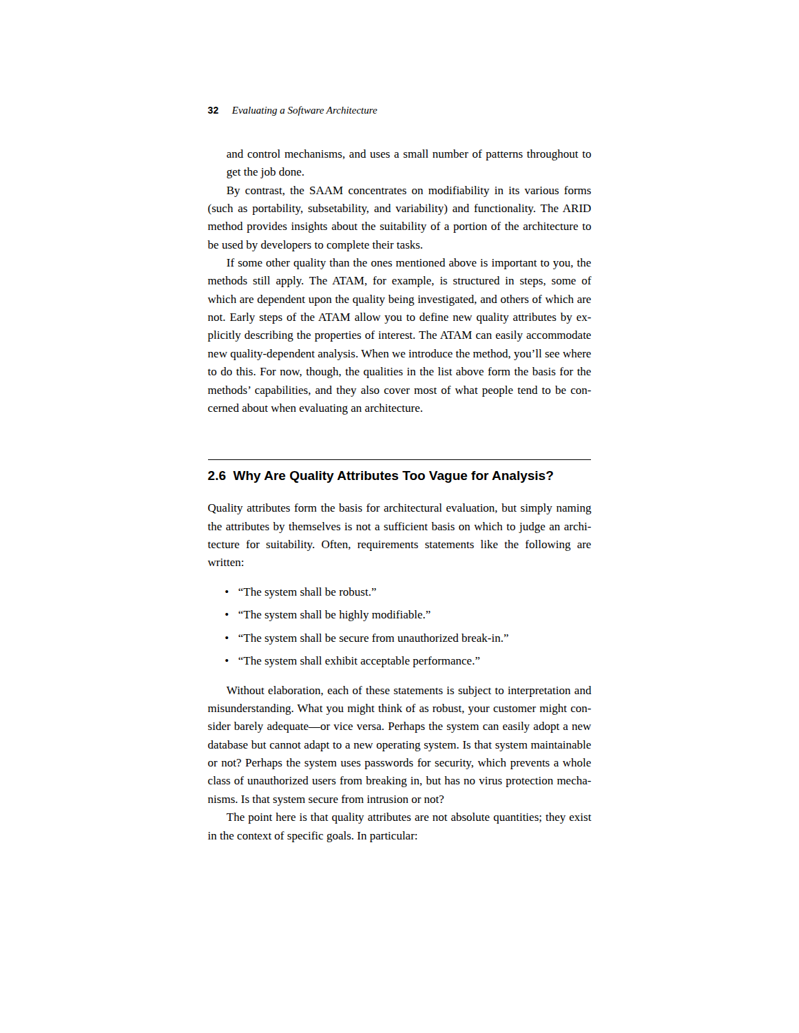32 Evaluating a Software Architecture
and control mechanisms, and uses a small number of patterns throughout to get the job done.
By contrast, the SAAM concentrates on modifiability in its various forms (such as portability, subsetability, and variability) and functionality. The ARID method provides insights about the suitability of a portion of the architecture to be used by developers to complete their tasks.
If some other quality than the ones mentioned above is important to you, the methods still apply. The ATAM, for example, is structured in steps, some of which are dependent upon the quality being investigated, and others of which are not. Early steps of the ATAM allow you to define new quality attributes by explicitly describing the properties of interest. The ATAM can easily accommodate new quality-dependent analysis. When we introduce the method, you’ll see where to do this. For now, though, the qualities in the list above form the basis for the methods’ capabilities, and they also cover most of what people tend to be concerned about when evaluating an architecture.
2.6 Why Are Quality Attributes Too Vague for Analysis?
Quality attributes form the basis for architectural evaluation, but simply naming the attributes by themselves is not a sufficient basis on which to judge an architecture for suitability. Often, requirements statements like the following are written:
“The system shall be robust.”
“The system shall be highly modifiable.”
“The system shall be secure from unauthorized break-in.”
“The system shall exhibit acceptable performance.”
Without elaboration, each of these statements is subject to interpretation and misunderstanding. What you might think of as robust, your customer might consider barely adequate—or vice versa. Perhaps the system can easily adopt a new database but cannot adapt to a new operating system. Is that system maintainable or not? Perhaps the system uses passwords for security, which prevents a whole class of unauthorized users from breaking in, but has no virus protection mechanisms. Is that system secure from intrusion or not?
The point here is that quality attributes are not absolute quantities; they exist in the context of specific goals. In particular: